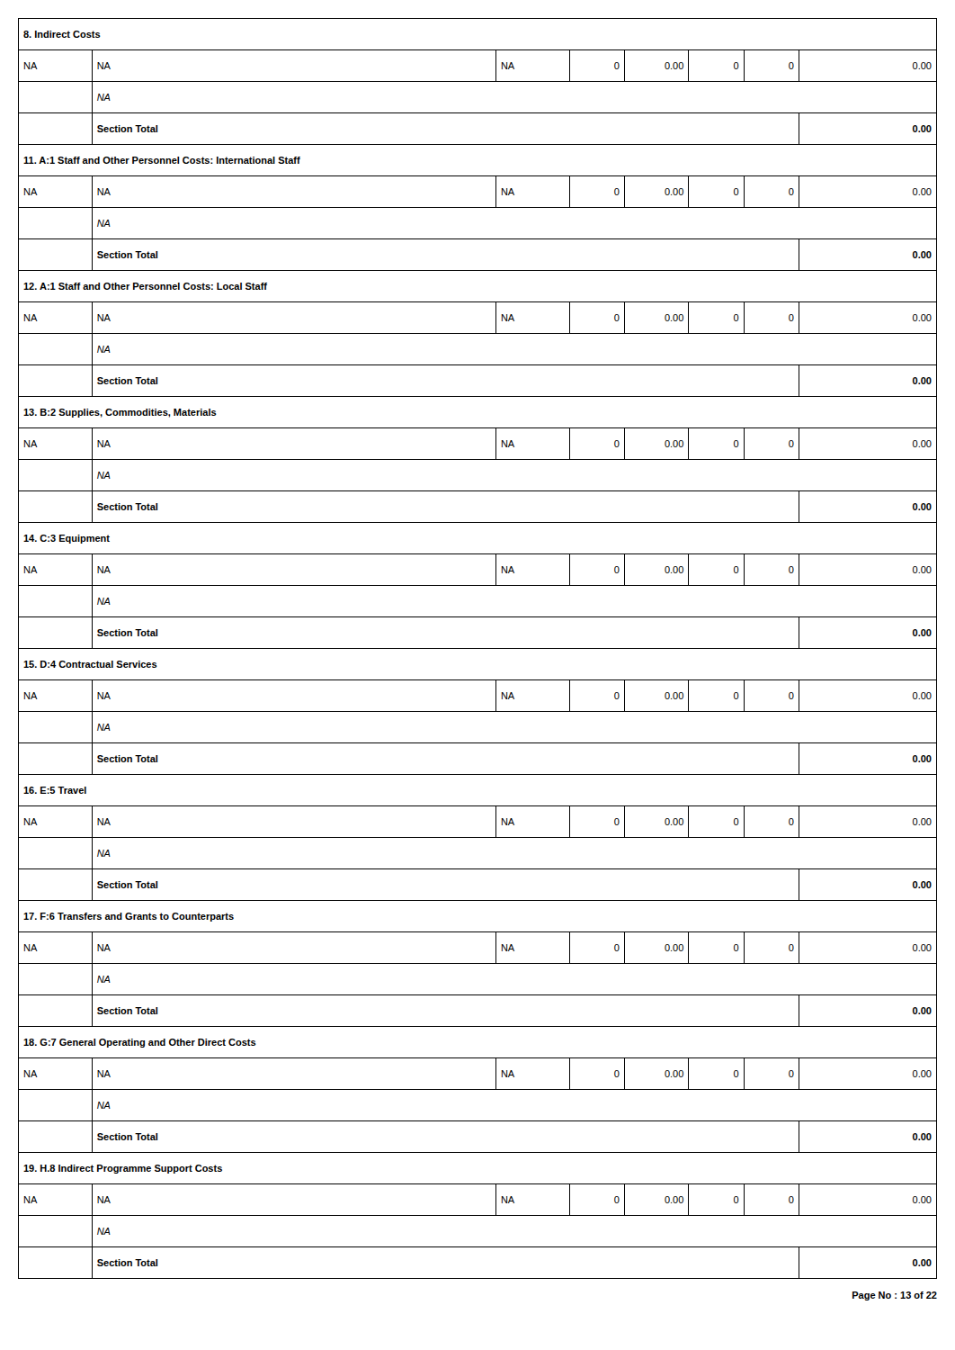| 8. Indirect Costs |
| NA | NA | NA | 0 | 0.00 | 0 | 0 | 0.00 |
| | NA |
| | Section Total | 0.00 |
| 11. A:1 Staff and Other Personnel Costs: International Staff |
| NA | NA | NA | 0 | 0.00 | 0 | 0 | 0.00 |
| | NA |
| | Section Total | 0.00 |
| 12. A:1 Staff and Other Personnel Costs: Local Staff |
| NA | NA | NA | 0 | 0.00 | 0 | 0 | 0.00 |
| | NA |
| | Section Total | 0.00 |
| 13. B:2 Supplies, Commodities, Materials |
| NA | NA | NA | 0 | 0.00 | 0 | 0 | 0.00 |
| | NA |
| | Section Total | 0.00 |
| 14. C:3 Equipment |
| NA | NA | NA | 0 | 0.00 | 0 | 0 | 0.00 |
| | NA |
| | Section Total | 0.00 |
| 15. D:4 Contractual Services |
| NA | NA | NA | 0 | 0.00 | 0 | 0 | 0.00 |
| | NA |
| | Section Total | 0.00 |
| 16. E:5 Travel |
| NA | NA | NA | 0 | 0.00 | 0 | 0 | 0.00 |
| | NA |
| | Section Total | 0.00 |
| 17. F:6 Transfers and Grants to Counterparts |
| NA | NA | NA | 0 | 0.00 | 0 | 0 | 0.00 |
| | NA |
| | Section Total | 0.00 |
| 18. G:7 General Operating and Other Direct Costs |
| NA | NA | NA | 0 | 0.00 | 0 | 0 | 0.00 |
| | NA |
| | Section Total | 0.00 |
| 19. H.8 Indirect Programme Support Costs |
| NA | NA | NA | 0 | 0.00 | 0 | 0 | 0.00 |
| | NA |
| | Section Total | 0.00 |
Page No : 13 of 22